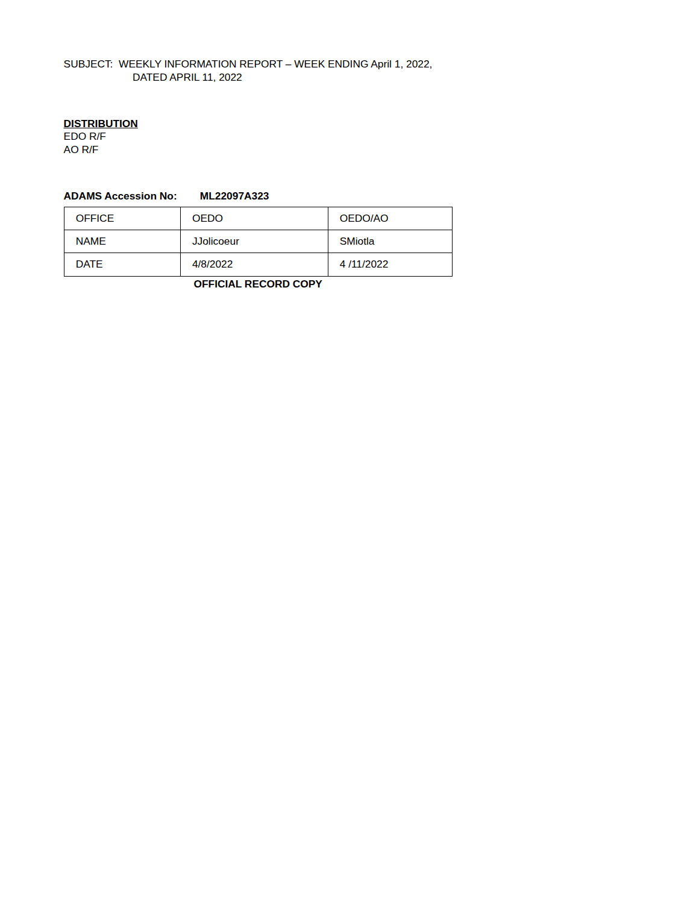SUBJECT: WEEKLY INFORMATION REPORT – WEEK ENDING April 1, 2022,
DATED APRIL 11, 2022
DISTRIBUTION
EDO R/F
AO R/F
ADAMS Accession No: ML22097A323
| OFFICE | OEDO | OEDO/AO |
| NAME | JJolicoeur | SMiotla |
| DATE | 4/8/2022 | 4 /11/2022 |
OFFICIAL RECORD COPY